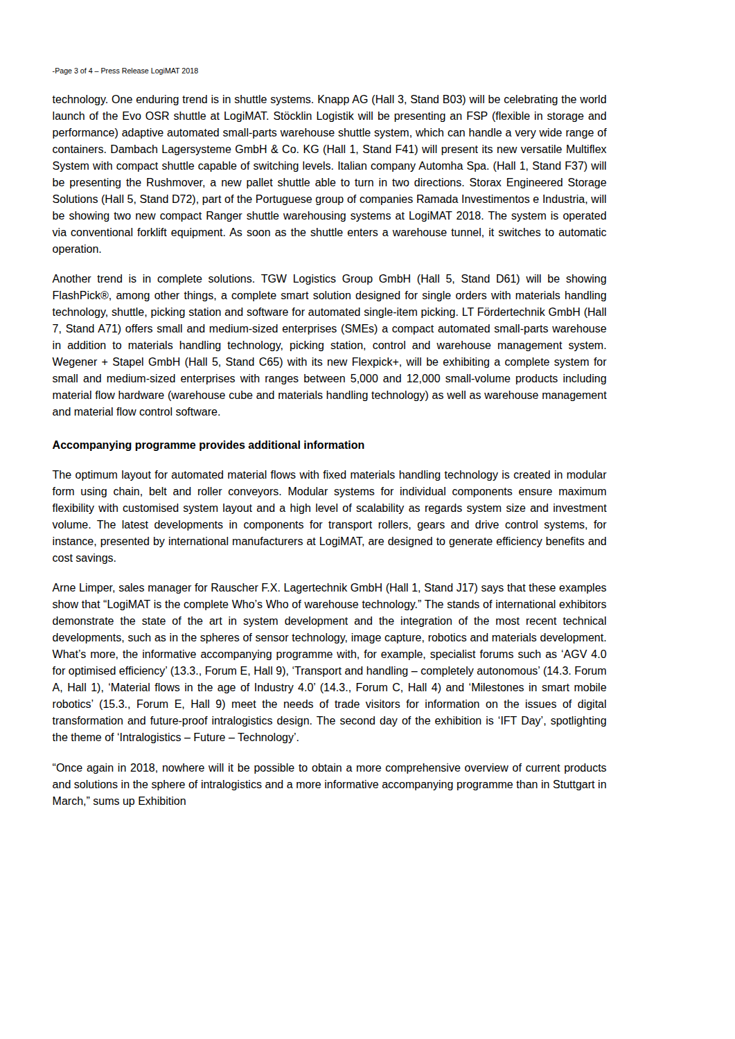-Page 3 of 4 – Press Release LogiMAT 2018
technology. One enduring trend is in shuttle systems. Knapp AG (Hall 3, Stand B03) will be celebrating the world launch of the Evo OSR shuttle at LogiMAT. Stöcklin Logistik will be presenting an FSP (flexible in storage and performance) adaptive automated small-parts warehouse shuttle system, which can handle a very wide range of containers. Dambach Lagersysteme GmbH & Co. KG (Hall 1, Stand F41) will present its new versatile Multiflex System with compact shuttle capable of switching levels. Italian company Automha Spa. (Hall 1, Stand F37) will be presenting the Rushmover, a new pallet shuttle able to turn in two directions. Storax Engineered Storage Solutions (Hall 5, Stand D72), part of the Portuguese group of companies Ramada Investimentos e Industria, will be showing two new compact Ranger shuttle warehousing systems at LogiMAT 2018. The system is operated via conventional forklift equipment. As soon as the shuttle enters a warehouse tunnel, it switches to automatic operation.
Another trend is in complete solutions. TGW Logistics Group GmbH (Hall 5, Stand D61) will be showing FlashPick®, among other things, a complete smart solution designed for single orders with materials handling technology, shuttle, picking station and software for automated single-item picking. LT Fördertechnik GmbH (Hall 7, Stand A71) offers small and medium-sized enterprises (SMEs) a compact automated small-parts warehouse in addition to materials handling technology, picking station, control and warehouse management system. Wegener + Stapel GmbH (Hall 5, Stand C65) with its new Flexpick+, will be exhibiting a complete system for small and medium-sized enterprises with ranges between 5,000 and 12,000 small-volume products including material flow hardware (warehouse cube and materials handling technology) as well as warehouse management and material flow control software.
Accompanying programme provides additional information
The optimum layout for automated material flows with fixed materials handling technology is created in modular form using chain, belt and roller conveyors. Modular systems for individual components ensure maximum flexibility with customised system layout and a high level of scalability as regards system size and investment volume. The latest developments in components for transport rollers, gears and drive control systems, for instance, presented by international manufacturers at LogiMAT, are designed to generate efficiency benefits and cost savings.
Arne Limper, sales manager for Rauscher F.X. Lagertechnik GmbH (Hall 1, Stand J17) says that these examples show that “LogiMAT is the complete Who’s Who of warehouse technology.” The stands of international exhibitors demonstrate the state of the art in system development and the integration of the most recent technical developments, such as in the spheres of sensor technology, image capture, robotics and materials development. What’s more, the informative accompanying programme with, for example, specialist forums such as ‘AGV 4.0 for optimised efficiency’ (13.3., Forum E, Hall 9), ‘Transport and handling – completely autonomous’ (14.3. Forum A, Hall 1), ‘Material flows in the age of Industry 4.0’ (14.3., Forum C, Hall 4) and ‘Milestones in smart mobile robotics’ (15.3., Forum E, Hall 9) meet the needs of trade visitors for information on the issues of digital transformation and future-proof intralogistics design. The second day of the exhibition is ‘IFT Day’, spotlighting the theme of ‘Intralogistics – Future – Technology’.
“Once again in 2018, nowhere will it be possible to obtain a more comprehensive overview of current products and solutions in the sphere of intralogistics and a more informative accompanying programme than in Stuttgart in March,” sums up Exhibition